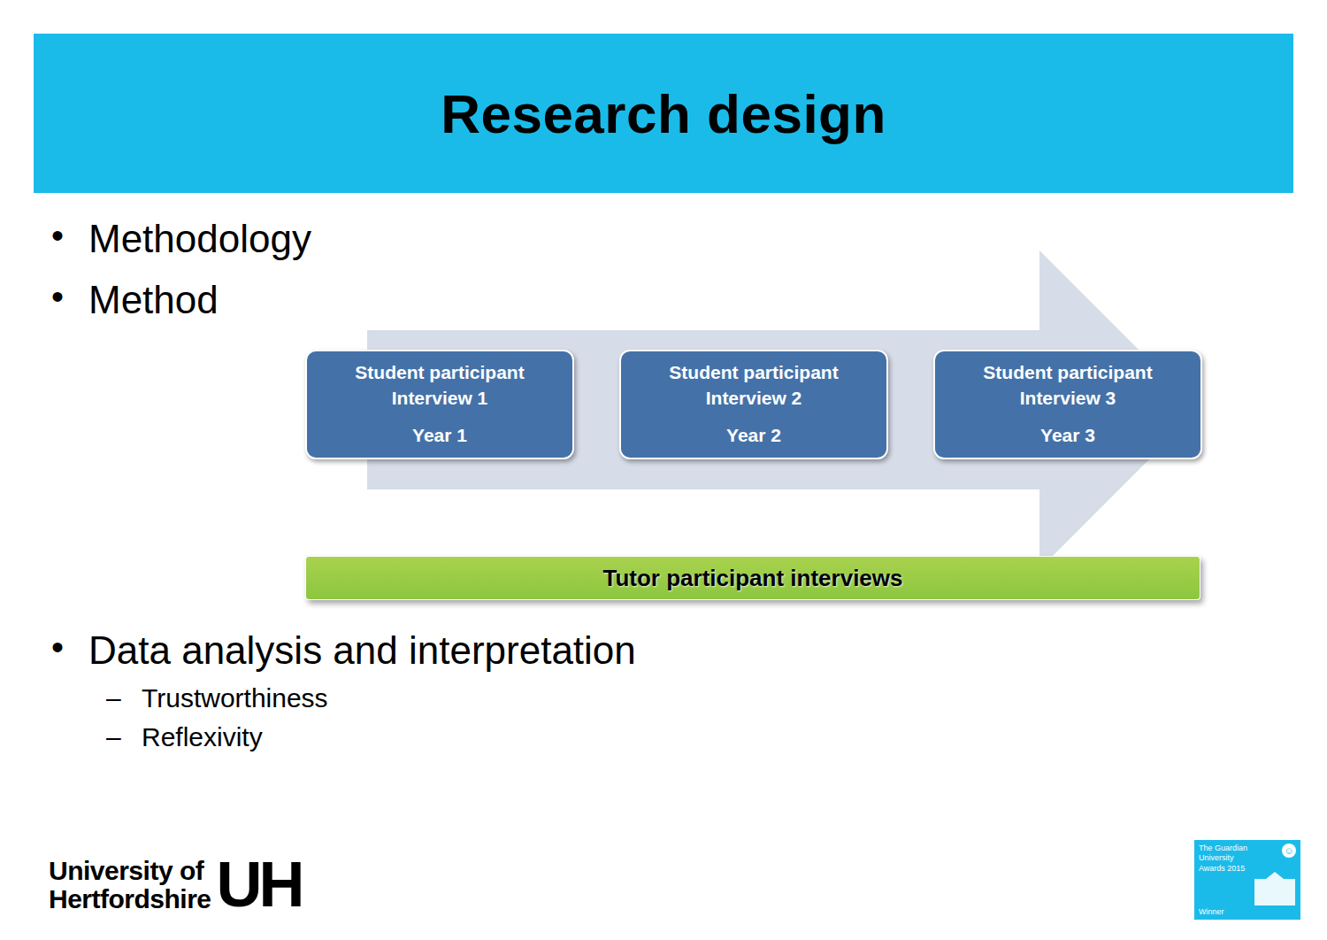Research design
Methodology
Method
Student participant
Interview 1
Year 1
Student participant
Interview 2
Year 2
Student participant
Interview 3
Year 3
Tutor participant interviews
Data analysis and interpretation
Trustworthiness
Reflexivity
University of
Hertfordshire
UH
☺
The Guardian
University
Awards 2015
Winner